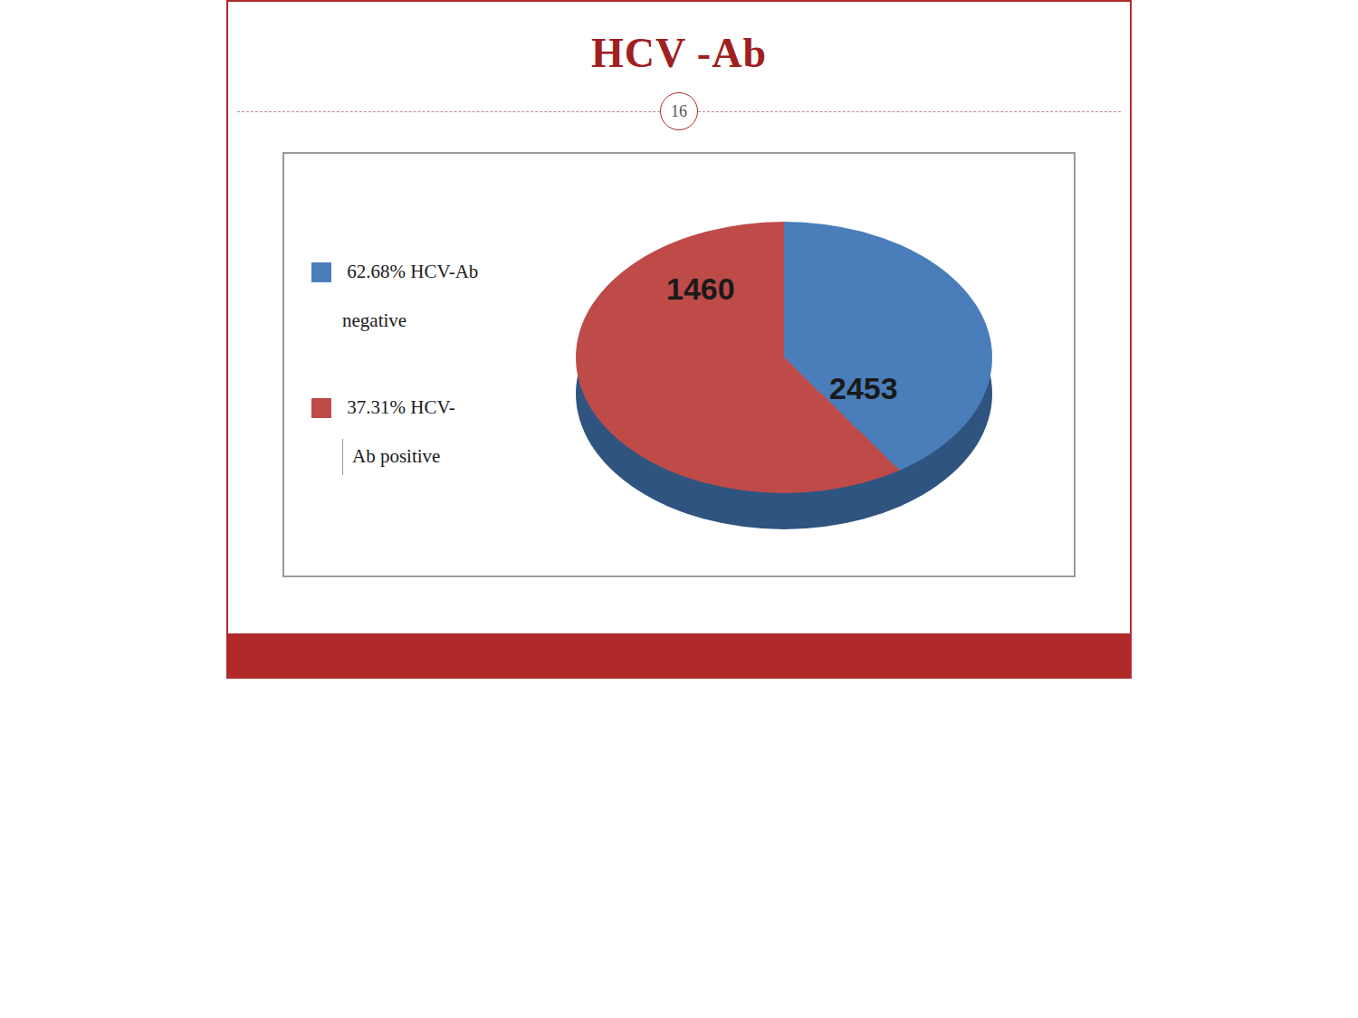HCV -Ab
16
62.68% HCV-Ab negative
37.31% HCV- Ab positive
1460
2453